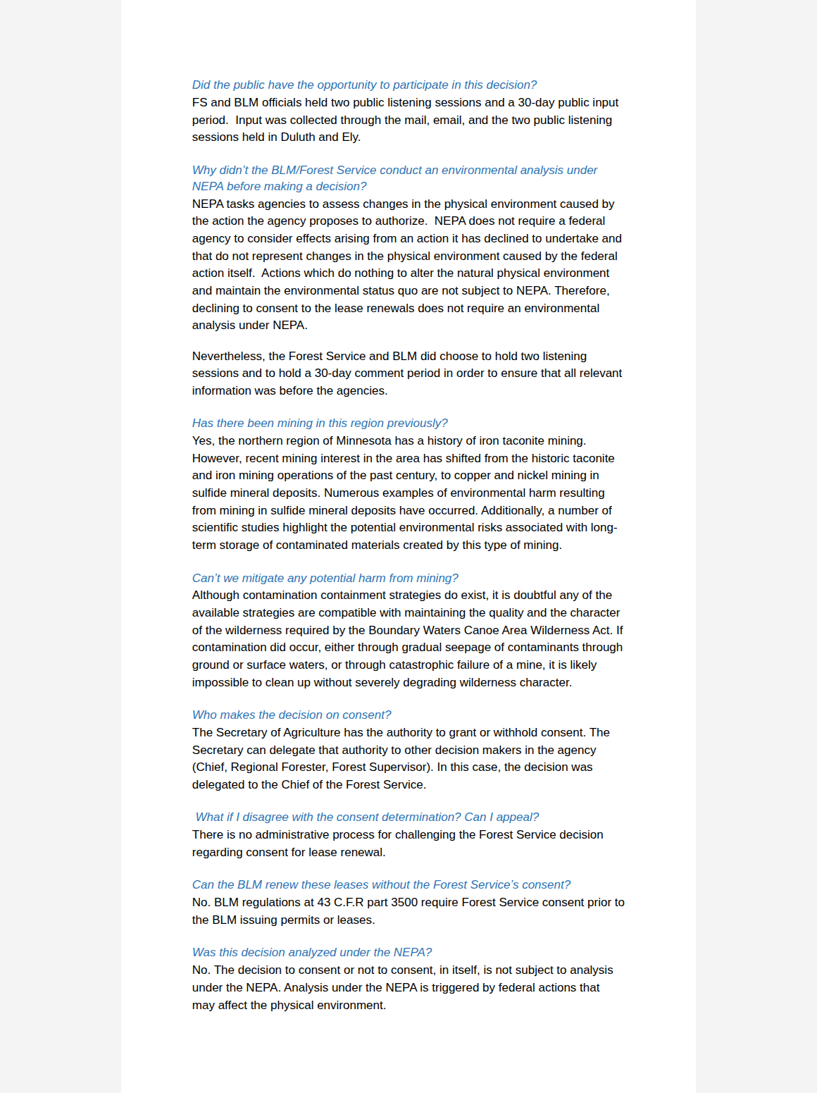Did the public have the opportunity to participate in this decision?
FS and BLM officials held two public listening sessions and a 30-day public input period. Input was collected through the mail, email, and the two public listening sessions held in Duluth and Ely.
Why didn’t the BLM/Forest Service conduct an environmental analysis under NEPA before making a decision?
NEPA tasks agencies to assess changes in the physical environment caused by the action the agency proposes to authorize. NEPA does not require a federal agency to consider effects arising from an action it has declined to undertake and that do not represent changes in the physical environment caused by the federal action itself. Actions which do nothing to alter the natural physical environment and maintain the environmental status quo are not subject to NEPA. Therefore, declining to consent to the lease renewals does not require an environmental analysis under NEPA.
Nevertheless, the Forest Service and BLM did choose to hold two listening sessions and to hold a 30-day comment period in order to ensure that all relevant information was before the agencies.
Has there been mining in this region previously?
Yes, the northern region of Minnesota has a history of iron taconite mining. However, recent mining interest in the area has shifted from the historic taconite and iron mining operations of the past century, to copper and nickel mining in sulfide mineral deposits. Numerous examples of environmental harm resulting from mining in sulfide mineral deposits have occurred. Additionally, a number of scientific studies highlight the potential environmental risks associated with long-term storage of contaminated materials created by this type of mining.
Can’t we mitigate any potential harm from mining?
Although contamination containment strategies do exist, it is doubtful any of the available strategies are compatible with maintaining the quality and the character of the wilderness required by the Boundary Waters Canoe Area Wilderness Act. If contamination did occur, either through gradual seepage of contaminants through ground or surface waters, or through catastrophic failure of a mine, it is likely impossible to clean up without severely degrading wilderness character.
Who makes the decision on consent?
The Secretary of Agriculture has the authority to grant or withhold consent. The Secretary can delegate that authority to other decision makers in the agency (Chief, Regional Forester, Forest Supervisor). In this case, the decision was delegated to the Chief of the Forest Service.
What if I disagree with the consent determination? Can I appeal?
There is no administrative process for challenging the Forest Service decision regarding consent for lease renewal.
Can the BLM renew these leases without the Forest Service’s consent?
No. BLM regulations at 43 C.F.R part 3500 require Forest Service consent prior to the BLM issuing permits or leases.
Was this decision analyzed under the NEPA?
No. The decision to consent or not to consent, in itself, is not subject to analysis under the NEPA. Analysis under the NEPA is triggered by federal actions that may affect the physical environment.